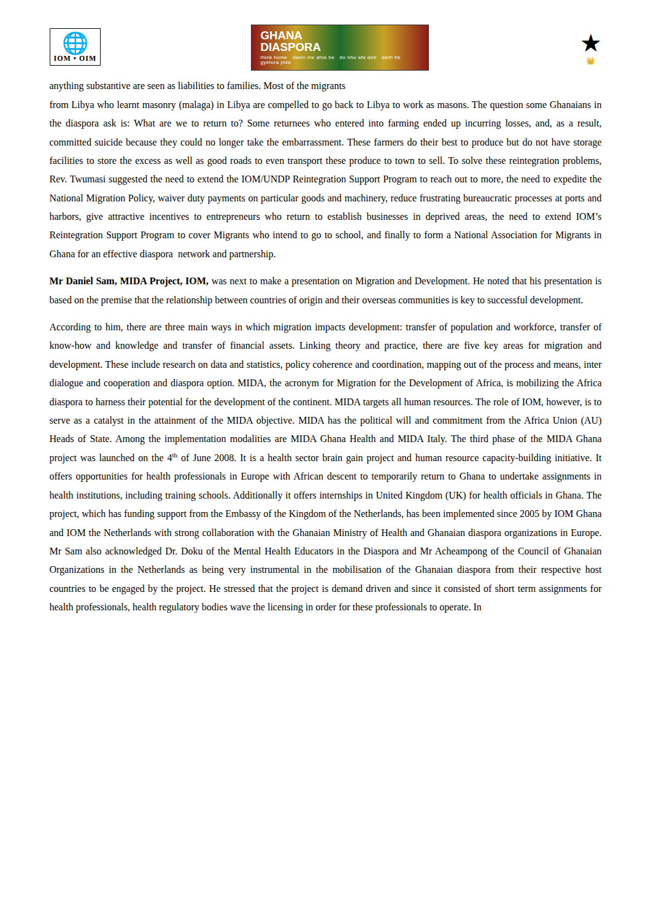🌐 IOM • OIM
GHANA
DIASPORA think home dwen me ahia he do nhu afe deti dwih fie gyetura yida
★ 👑
anything substantive are seen as liabilities to families. Most of the migrants
from Libya who learnt masonry (malaga) in Libya are compelled to go back to Libya to work as masons. The question some Ghanaians in the diaspora ask is: What are we to return to? Some returnees who entered into farming ended up incurring losses, and, as a result, committed suicide because they could no longer take the embarrassment. These farmers do their best to produce but do not have storage facilities to store the excess as well as good roads to even transport these produce to town to sell. To solve these reintegration problems, Rev. Twumasi suggested the need to extend the IOM/UNDP Reintegration Support Program to reach out to more, the need to expedite the National Migration Policy, waiver duty payments on particular goods and machinery, reduce frustrating bureaucratic processes at ports and harbors, give attractive incentives to entrepreneurs who return to establish businesses in deprived areas, the need to extend IOM’s Reintegration Support Program to cover Migrants who intend to go to school, and finally to form a National Association for Migrants in Ghana for an effective diaspora network and partnership.
Mr Daniel Sam, MIDA Project, IOM, was next to make a presentation on Migration and Development. He noted that his presentation is based on the premise that the relationship between countries of origin and their overseas communities is key to successful development.
According to him, there are three main ways in which migration impacts development: transfer of population and workforce, transfer of know-how and knowledge and transfer of financial assets. Linking theory and practice, there are five key areas for migration and development. These include research on data and statistics, policy coherence and coordination, mapping out of the process and means, inter dialogue and cooperation and diaspora option. MIDA, the acronym for Migration for the Development of Africa, is mobilizing the Africa diaspora to harness their potential for the development of the continent. MIDA targets all human resources. The role of IOM, however, is to serve as a catalyst in the attainment of the MIDA objective. MIDA has the political will and commitment from the Africa Union (AU) Heads of State. Among the implementation modalities are MIDA Ghana Health and MIDA Italy. The third phase of the MIDA Ghana project was launched on the 4th of June 2008. It is a health sector brain gain project and human resource capacity-building initiative. It offers opportunities for health professionals in Europe with African descent to temporarily return to Ghana to undertake assignments in health institutions, including training schools. Additionally it offers internships in United Kingdom (UK) for health officials in Ghana. The project, which has funding support from the Embassy of the Kingdom of the Netherlands, has been implemented since 2005 by IOM Ghana and IOM the Netherlands with strong collaboration with the Ghanaian Ministry of Health and Ghanaian diaspora organizations in Europe. Mr Sam also acknowledged Dr. Doku of the Mental Health Educators in the Diaspora and Mr Acheampong of the Council of Ghanaian Organizations in the Netherlands as being very instrumental in the mobilisation of the Ghanaian diaspora from their respective host countries to be engaged by the project. He stressed that the project is demand driven and since it consisted of short term assignments for health professionals, health regulatory bodies wave the licensing in order for these professionals to operate. In